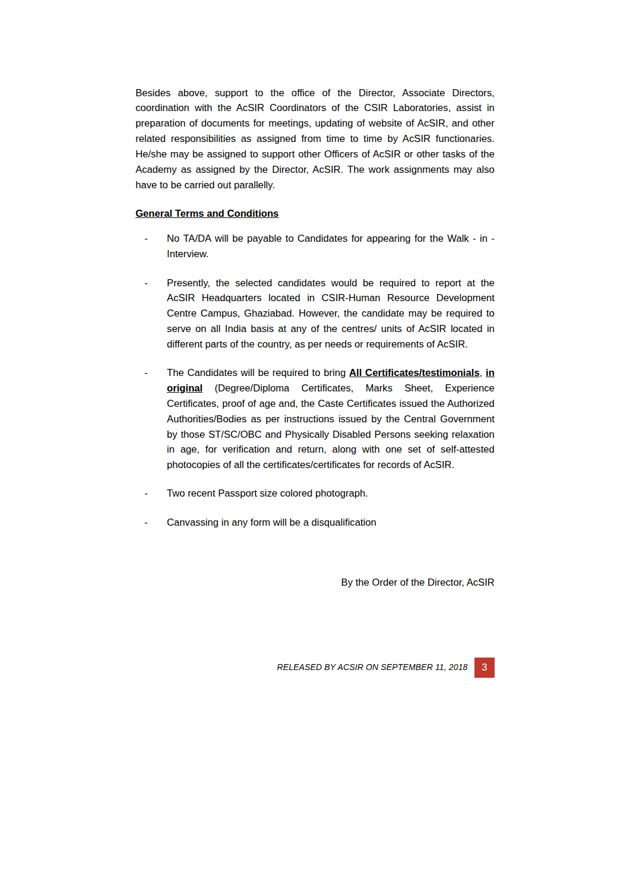Besides above, support to the office of the Director, Associate Directors, coordination with the AcSIR Coordinators of the CSIR Laboratories, assist in preparation of documents for meetings, updating of website of AcSIR, and other related responsibilities as assigned from time to time by AcSIR functionaries. He/she may be assigned to support other Officers of AcSIR or other tasks of the Academy as assigned by the Director, AcSIR. The work assignments may also have to be carried out parallelly.
General Terms and Conditions
No TA/DA will be payable to Candidates for appearing for the Walk - in -Interview.
Presently, the selected candidates would be required to report at the AcSIR Headquarters located in CSIR-Human Resource Development Centre Campus, Ghaziabad. However, the candidate may be required to serve on all India basis at any of the centres/ units of AcSIR located in different parts of the country, as per needs or requirements of AcSIR.
The Candidates will be required to bring All Certificates/testimonials, in original (Degree/Diploma Certificates, Marks Sheet, Experience Certificates, proof of age and, the Caste Certificates issued the Authorized Authorities/Bodies as per instructions issued by the Central Government by those ST/SC/OBC and Physically Disabled Persons seeking relaxation in age, for verification and return, along with one set of self-attested photocopies of all the certificates/certificates for records of AcSIR.
Two recent Passport size colored photograph.
Canvassing in any form will be a disqualification
By the Order of the Director, AcSIR
RELEASED BY ACSIR ON SEPTEMBER 11, 2018 3